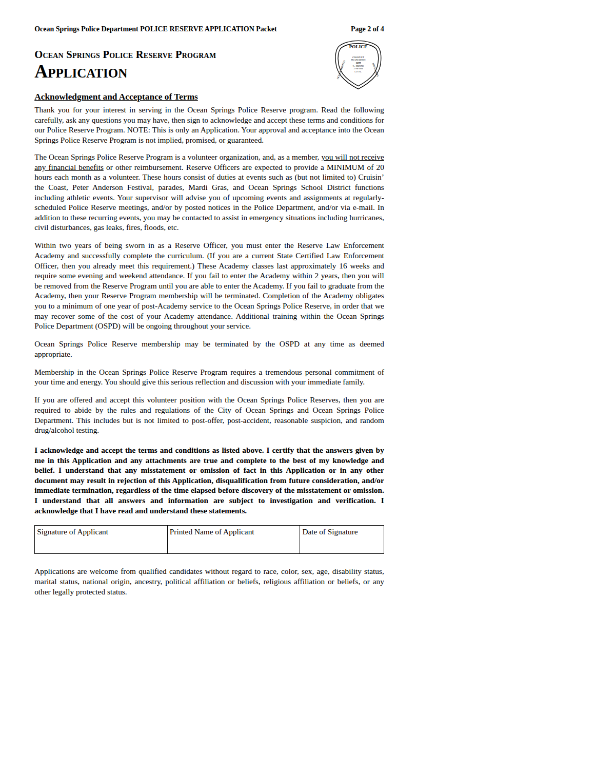Ocean Springs Police Department POLICE RESERVE APPLICATION Packet
Page 2 of 4
POLICE COLON ET FRANCOISES 1699 7e.-MOYNE 37-de-lova L.P. P.L. OCEAN SPRINGS MISSISSIPPI
Ocean Springs Police Reserve Program
Application
Acknowledgment and Acceptance of Terms
Thank you for your interest in serving in the Ocean Springs Police Reserve program. Read the following carefully, ask any questions you may have, then sign to acknowledge and accept these terms and conditions for our Police Reserve Program. NOTE: This is only an Application. Your approval and acceptance into the Ocean Springs Police Reserve Program is not implied, promised, or guaranteed.
The Ocean Springs Police Reserve Program is a volunteer organization, and, as a member, you will not receive any financial benefits or other reimbursement. Reserve Officers are expected to provide a MINIMUM of 20 hours each month as a volunteer. These hours consist of duties at events such as (but not limited to) Cruisin’ the Coast, Peter Anderson Festival, parades, Mardi Gras, and Ocean Springs School District functions including athletic events. Your supervisor will advise you of upcoming events and assignments at regularly-scheduled Police Reserve meetings, and/or by posted notices in the Police Department, and/or via e-mail. In addition to these recurring events, you may be contacted to assist in emergency situations including hurricanes, civil disturbances, gas leaks, fires, floods, etc.
Within two years of being sworn in as a Reserve Officer, you must enter the Reserve Law Enforcement Academy and successfully complete the curriculum. (If you are a current State Certified Law Enforcement Officer, then you already meet this requirement.) These Academy classes last approximately 16 weeks and require some evening and weekend attendance. If you fail to enter the Academy within 2 years, then you will be removed from the Reserve Program until you are able to enter the Academy. If you fail to graduate from the Academy, then your Reserve Program membership will be terminated. Completion of the Academy obligates you to a minimum of one year of post-Academy service to the Ocean Springs Police Reserve, in order that we may recover some of the cost of your Academy attendance. Additional training within the Ocean Springs Police Department (OSPD) will be ongoing throughout your service.
Ocean Springs Police Reserve membership may be terminated by the OSPD at any time as deemed appropriate.
Membership in the Ocean Springs Police Reserve Program requires a tremendous personal commitment of your time and energy. You should give this serious reflection and discussion with your immediate family.
If you are offered and accept this volunteer position with the Ocean Springs Police Reserves, then you are required to abide by the rules and regulations of the City of Ocean Springs and Ocean Springs Police Department. This includes but is not limited to post-offer, post-accident, reasonable suspicion, and random drug/alcohol testing.
I acknowledge and accept the terms and conditions as listed above. I certify that the answers given by me in this Application and any attachments are true and complete to the best of my knowledge and belief. I understand that any misstatement or omission of fact in this Application or in any other document may result in rejection of this Application, disqualification from future consideration, and/or immediate termination, regardless of the time elapsed before discovery of the misstatement or omission. I understand that all answers and information are subject to investigation and verification. I acknowledge that I have read and understand these statements.
| Signature of Applicant | Printed Name of Applicant | Date of Signature |
Applications are welcome from qualified candidates without regard to race, color, sex, age, disability status, marital status, national origin, ancestry, political affiliation or beliefs, religious affiliation or beliefs, or any other legally protected status.